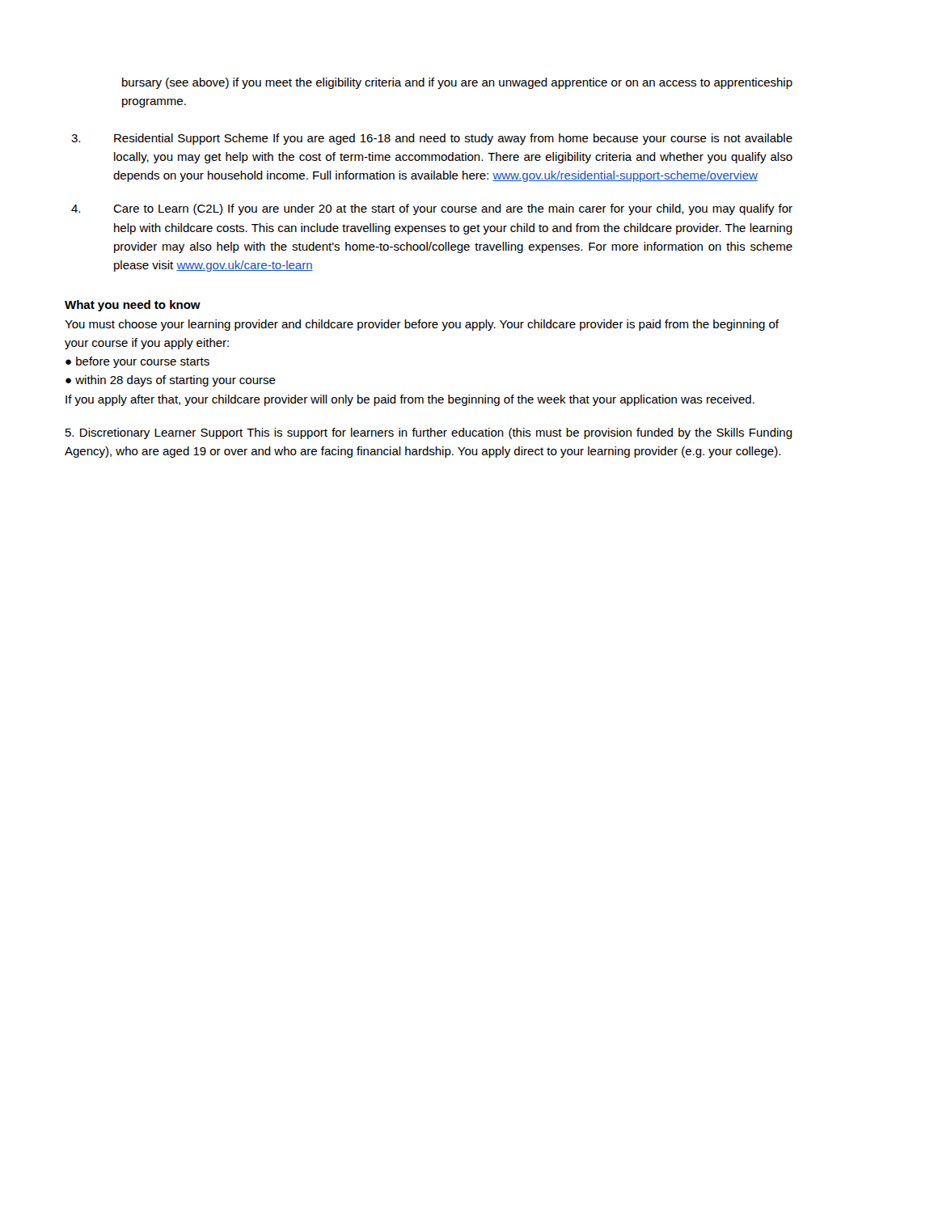bursary (see above) if you meet the eligibility criteria and if you are an unwaged apprentice or on an access to apprenticeship programme.
3. Residential Support Scheme If you are aged 16-18 and need to study away from home because your course is not available locally, you may get help with the cost of term-time accommodation. There are eligibility criteria and whether you qualify also depends on your household income. Full information is available here: www.gov.uk/residential-support-scheme/overview
4. Care to Learn (C2L) If you are under 20 at the start of your course and are the main carer for your child, you may qualify for help with childcare costs. This can include travelling expenses to get your child to and from the childcare provider. The learning provider may also help with the student's home-to-school/college travelling expenses. For more information on this scheme please visit www.gov.uk/care-to-learn
What you need to know
You must choose your learning provider and childcare provider before you apply. Your childcare provider is paid from the beginning of your course if you apply either:
● before your course starts
● within 28 days of starting your course
If you apply after that, your childcare provider will only be paid from the beginning of the week that your application was received.
5. Discretionary Learner Support This is support for learners in further education (this must be provision funded by the Skills Funding Agency), who are aged 19 or over and who are facing financial hardship. You apply direct to your learning provider (e.g. your college).